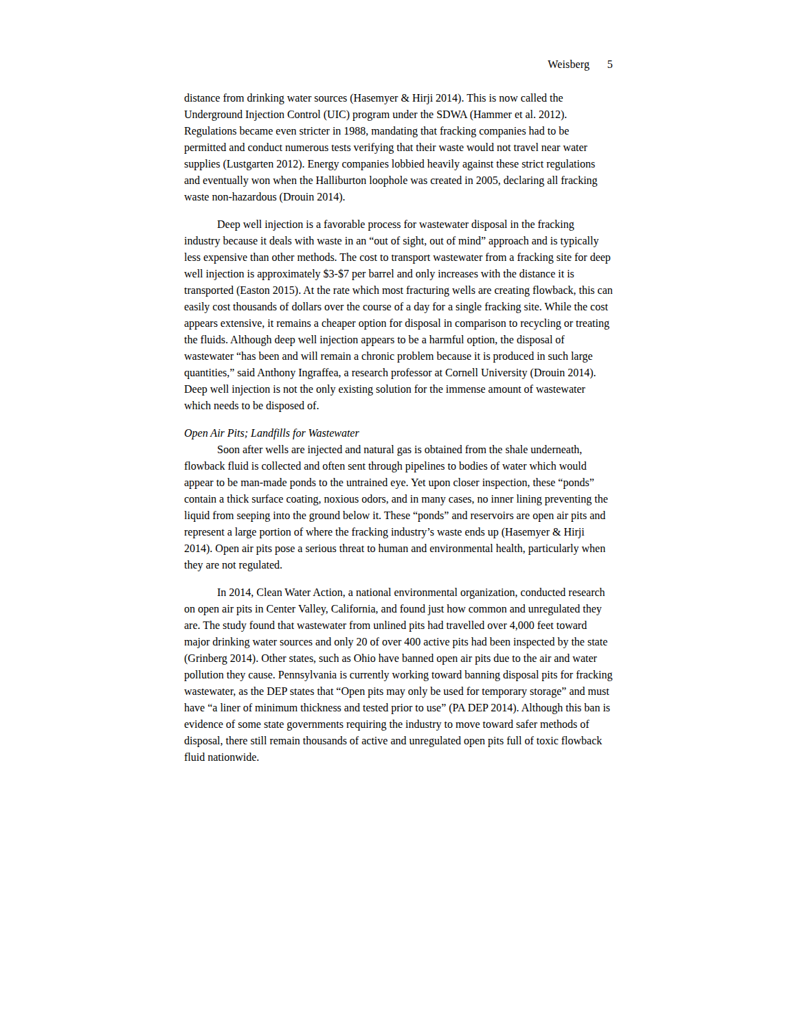Weisberg5
distance from drinking water sources (Hasemyer & Hirji 2014). This is now called the Underground Injection Control (UIC) program under the SDWA (Hammer et al. 2012). Regulations became even stricter in 1988, mandating that fracking companies had to be permitted and conduct numerous tests verifying that their waste would not travel near water supplies (Lustgarten 2012). Energy companies lobbied heavily against these strict regulations and eventually won when the Halliburton loophole was created in 2005, declaring all fracking waste non-hazardous (Drouin 2014).
Deep well injection is a favorable process for wastewater disposal in the fracking industry because it deals with waste in an “out of sight, out of mind” approach and is typically less expensive than other methods. The cost to transport wastewater from a fracking site for deep well injection is approximately $3-$7 per barrel and only increases with the distance it is transported (Easton 2015). At the rate which most fracturing wells are creating flowback, this can easily cost thousands of dollars over the course of a day for a single fracking site. While the cost appears extensive, it remains a cheaper option for disposal in comparison to recycling or treating the fluids. Although deep well injection appears to be a harmful option, the disposal of wastewater “has been and will remain a chronic problem because it is produced in such large quantities,” said Anthony Ingraffea, a research professor at Cornell University (Drouin 2014). Deep well injection is not the only existing solution for the immense amount of wastewater which needs to be disposed of.
Open Air Pits; Landfills for Wastewater
Soon after wells are injected and natural gas is obtained from the shale underneath, flowback fluid is collected and often sent through pipelines to bodies of water which would appear to be man-made ponds to the untrained eye. Yet upon closer inspection, these “ponds” contain a thick surface coating, noxious odors, and in many cases, no inner lining preventing the liquid from seeping into the ground below it. These “ponds” and reservoirs are open air pits and represent a large portion of where the fracking industry’s waste ends up (Hasemyer & Hirji 2014). Open air pits pose a serious threat to human and environmental health, particularly when they are not regulated.
In 2014, Clean Water Action, a national environmental organization, conducted research on open air pits in Center Valley, California, and found just how common and unregulated they are. The study found that wastewater from unlined pits had travelled over 4,000 feet toward major drinking water sources and only 20 of over 400 active pits had been inspected by the state (Grinberg 2014). Other states, such as Ohio have banned open air pits due to the air and water pollution they cause. Pennsylvania is currently working toward banning disposal pits for fracking wastewater, as the DEP states that “Open pits may only be used for temporary storage” and must have “a liner of minimum thickness and tested prior to use” (PA DEP 2014). Although this ban is evidence of some state governments requiring the industry to move toward safer methods of disposal, there still remain thousands of active and unregulated open pits full of toxic flowback fluid nationwide.